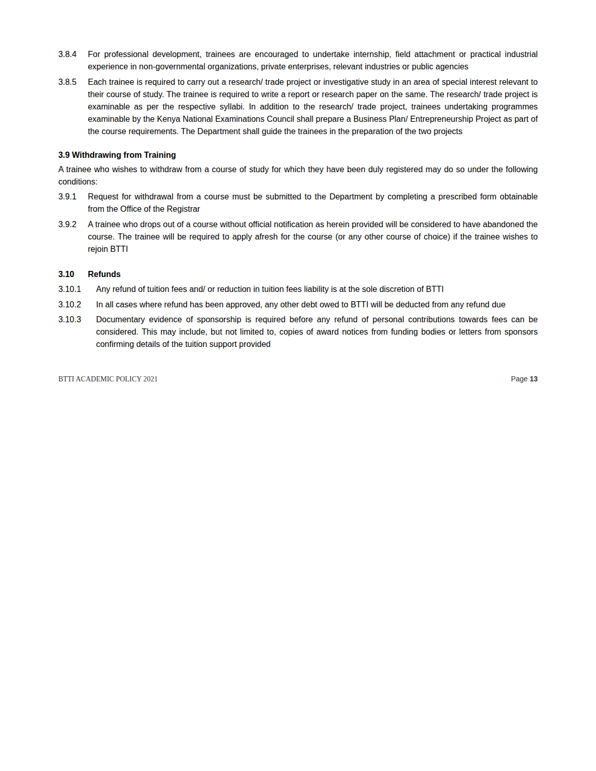3.8.4 For professional development, trainees are encouraged to undertake internship, field attachment or practical industrial experience in non-governmental organizations, private enterprises, relevant industries or public agencies
3.8.5 Each trainee is required to carry out a research/ trade project or investigative study in an area of special interest relevant to their course of study. The trainee is required to write a report or research paper on the same. The research/ trade project is examinable as per the respective syllabi. In addition to the research/ trade project, trainees undertaking programmes examinable by the Kenya National Examinations Council shall prepare a Business Plan/ Entrepreneurship Project as part of the course requirements. The Department shall guide the trainees in the preparation of the two projects
3.9 Withdrawing from Training
A trainee who wishes to withdraw from a course of study for which they have been duly registered may do so under the following conditions:
3.9.1 Request for withdrawal from a course must be submitted to the Department by completing a prescribed form obtainable from the Office of the Registrar
3.9.2 A trainee who drops out of a course without official notification as herein provided will be considered to have abandoned the course. The trainee will be required to apply afresh for the course (or any other course of choice) if the trainee wishes to rejoin BTTI
3.10 Refunds
3.10.1 Any refund of tuition fees and/ or reduction in tuition fees liability is at the sole discretion of BTTI
3.10.2 In all cases where refund has been approved, any other debt owed to BTTI will be deducted from any refund due
3.10.3 Documentary evidence of sponsorship is required before any refund of personal contributions towards fees can be considered. This may include, but not limited to, copies of award notices from funding bodies or letters from sponsors confirming details of the tuition support provided
BTTI ACADEMIC POLICY 2021 Page 13